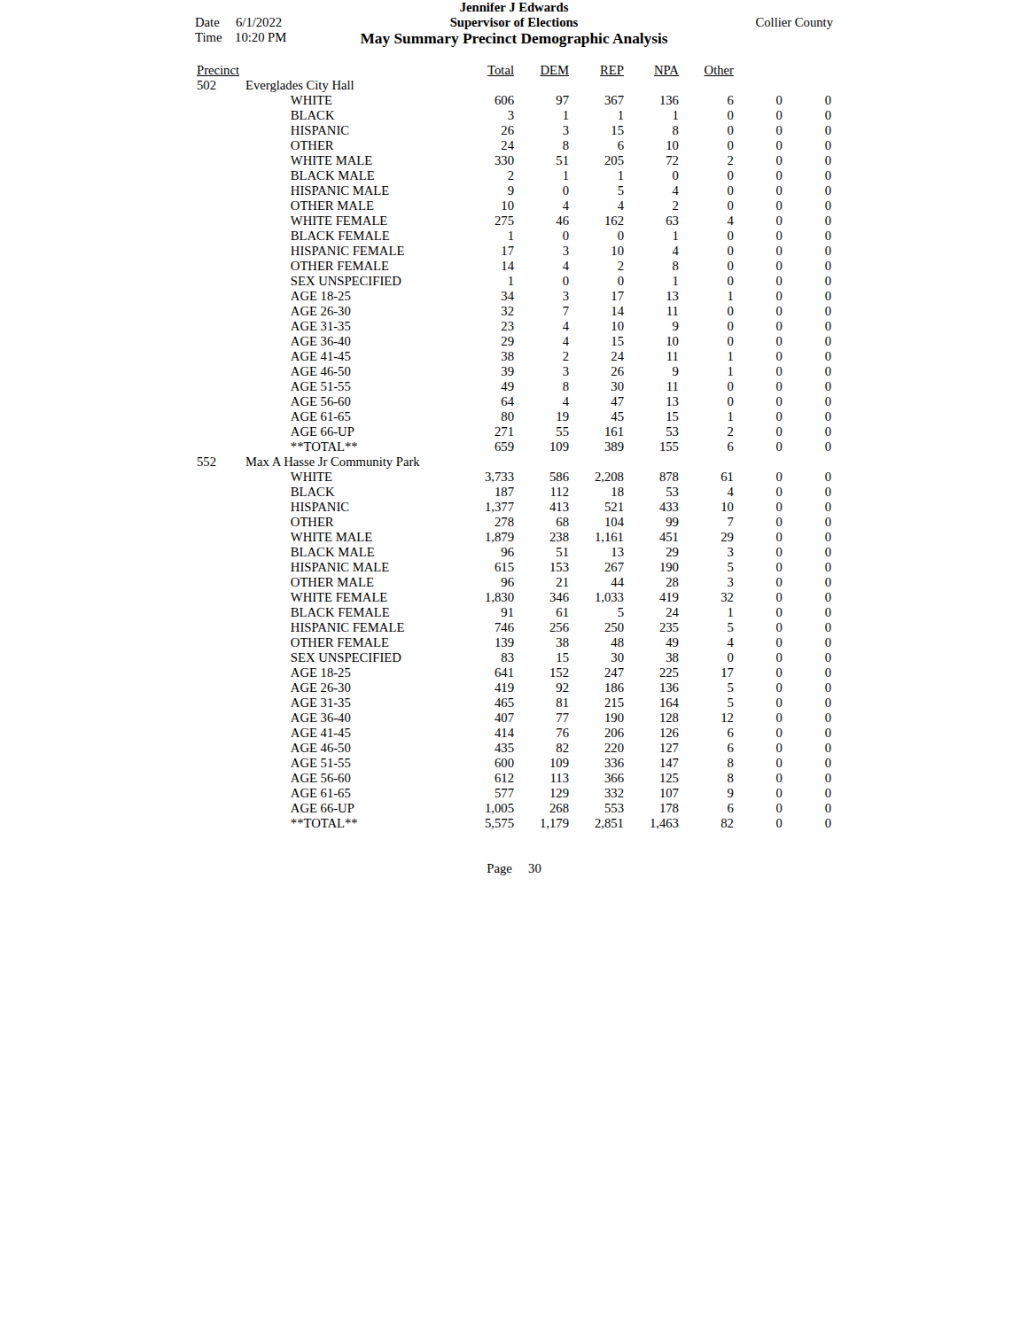Jennifer J Edwards
| Date 6/1/2022 | Supervisor of Elections | Collier County |
| Time 10:20 PM | May Summary Precinct Demographic Analysis | |
| Precinct | Total | DEM | REP | NPA | Other | | |
| --- | --- | --- | --- | --- | --- | --- | --- |
| 502 | Everglades City Hall |
| | WHITE | 606 | 97 | 367 | 136 | 6 | 0 | 0 |
| | BLACK | 3 | 1 | 1 | 1 | 0 | 0 | 0 |
| | HISPANIC | 26 | 3 | 15 | 8 | 0 | 0 | 0 |
| | OTHER | 24 | 8 | 6 | 10 | 0 | 0 | 0 |
| | WHITE MALE | 330 | 51 | 205 | 72 | 2 | 0 | 0 |
| | BLACK MALE | 2 | 1 | 1 | 0 | 0 | 0 | 0 |
| | HISPANIC MALE | 9 | 0 | 5 | 4 | 0 | 0 | 0 |
| | OTHER MALE | 10 | 4 | 4 | 2 | 0 | 0 | 0 |
| | WHITE FEMALE | 275 | 46 | 162 | 63 | 4 | 0 | 0 |
| | BLACK FEMALE | 1 | 0 | 0 | 1 | 0 | 0 | 0 |
| | HISPANIC FEMALE | 17 | 3 | 10 | 4 | 0 | 0 | 0 |
| | OTHER FEMALE | 14 | 4 | 2 | 8 | 0 | 0 | 0 |
| | SEX UNSPECIFIED | 1 | 0 | 0 | 1 | 0 | 0 | 0 |
| | AGE 18-25 | 34 | 3 | 17 | 13 | 1 | 0 | 0 |
| | AGE 26-30 | 32 | 7 | 14 | 11 | 0 | 0 | 0 |
| | AGE 31-35 | 23 | 4 | 10 | 9 | 0 | 0 | 0 |
| | AGE 36-40 | 29 | 4 | 15 | 10 | 0 | 0 | 0 |
| | AGE 41-45 | 38 | 2 | 24 | 11 | 1 | 0 | 0 |
| | AGE 46-50 | 39 | 3 | 26 | 9 | 1 | 0 | 0 |
| | AGE 51-55 | 49 | 8 | 30 | 11 | 0 | 0 | 0 |
| | AGE 56-60 | 64 | 4 | 47 | 13 | 0 | 0 | 0 |
| | AGE 61-65 | 80 | 19 | 45 | 15 | 1 | 0 | 0 |
| | AGE 66-UP | 271 | 55 | 161 | 53 | 2 | 0 | 0 |
| | **TOTAL** | 659 | 109 | 389 | 155 | 6 | 0 | 0 |
| 552 | Max A Hasse Jr Community Park |
| | WHITE | 3,733 | 586 | 2,208 | 878 | 61 | 0 | 0 |
| | BLACK | 187 | 112 | 18 | 53 | 4 | 0 | 0 |
| | HISPANIC | 1,377 | 413 | 521 | 433 | 10 | 0 | 0 |
| | OTHER | 278 | 68 | 104 | 99 | 7 | 0 | 0 |
| | WHITE MALE | 1,879 | 238 | 1,161 | 451 | 29 | 0 | 0 |
| | BLACK MALE | 96 | 51 | 13 | 29 | 3 | 0 | 0 |
| | HISPANIC MALE | 615 | 153 | 267 | 190 | 5 | 0 | 0 |
| | OTHER MALE | 96 | 21 | 44 | 28 | 3 | 0 | 0 |
| | WHITE FEMALE | 1,830 | 346 | 1,033 | 419 | 32 | 0 | 0 |
| | BLACK FEMALE | 91 | 61 | 5 | 24 | 1 | 0 | 0 |
| | HISPANIC FEMALE | 746 | 256 | 250 | 235 | 5 | 0 | 0 |
| | OTHER FEMALE | 139 | 38 | 48 | 49 | 4 | 0 | 0 |
| | SEX UNSPECIFIED | 83 | 15 | 30 | 38 | 0 | 0 | 0 |
| | AGE 18-25 | 641 | 152 | 247 | 225 | 17 | 0 | 0 |
| | AGE 26-30 | 419 | 92 | 186 | 136 | 5 | 0 | 0 |
| | AGE 31-35 | 465 | 81 | 215 | 164 | 5 | 0 | 0 |
| | AGE 36-40 | 407 | 77 | 190 | 128 | 12 | 0 | 0 |
| | AGE 41-45 | 414 | 76 | 206 | 126 | 6 | 0 | 0 |
| | AGE 46-50 | 435 | 82 | 220 | 127 | 6 | 0 | 0 |
| | AGE 51-55 | 600 | 109 | 336 | 147 | 8 | 0 | 0 |
| | AGE 56-60 | 612 | 113 | 366 | 125 | 8 | 0 | 0 |
| | AGE 61-65 | 577 | 129 | 332 | 107 | 9 | 0 | 0 |
| | AGE 66-UP | 1,005 | 268 | 553 | 178 | 6 | 0 | 0 |
| | **TOTAL** | 5,575 | 1,179 | 2,851 | 1,463 | 82 | 0 | 0 |
Page 30